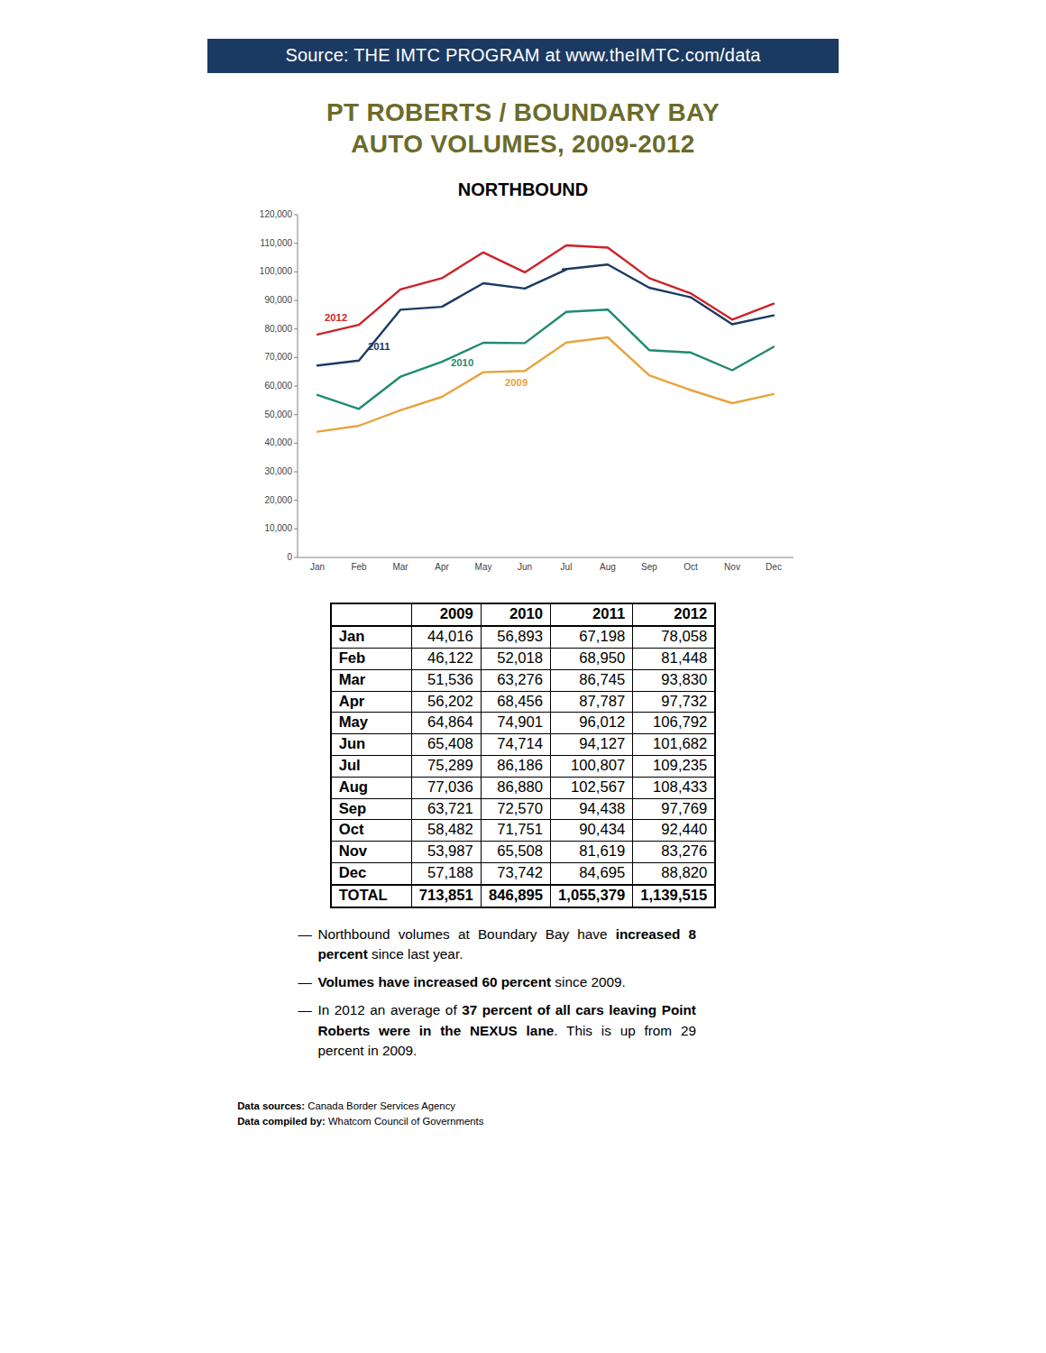Source: THE IMTC PROGRAM at www.theIMTC.com/data
PT ROBERTS / BOUNDARY BAY
AUTO VOLUMES, 2009-2012
NORTHBOUND
0 10,000 20,000 30,000 40,000 50,000 60,000 70,000 80,000 90,000 100,000 110,000 120,000 Jan Feb Mar Apr May Jun Jul Aug Sep Oct Nov Dec 2012 2011 2010 2009
| | 2009 | 2010 | 2011 | 2012 |
| --- | --- | --- | --- | --- |
| Jan | 44,016 | 56,893 | 67,198 | 78,058 |
| Feb | 46,122 | 52,018 | 68,950 | 81,448 |
| Mar | 51,536 | 63,276 | 86,745 | 93,830 |
| Apr | 56,202 | 68,456 | 87,787 | 97,732 |
| May | 64,864 | 74,901 | 96,012 | 106,792 |
| Jun | 65,408 | 74,714 | 94,127 | 101,682 |
| Jul | 75,289 | 86,186 | 100,807 | 109,235 |
| Aug | 77,036 | 86,880 | 102,567 | 108,433 |
| Sep | 63,721 | 72,570 | 94,438 | 97,769 |
| Oct | 58,482 | 71,751 | 90,434 | 92,440 |
| Nov | 53,987 | 65,508 | 81,619 | 83,276 |
| Dec | 57,188 | 73,742 | 84,695 | 88,820 |
| TOTAL | 713,851 | 846,895 | 1,055,379 | 1,139,515 |
Northbound volumes at Boundary Bay have increased 8 percent since last year.
Volumes have increased 60 percent since 2009.
In 2012 an average of 37 percent of all cars leaving Point Roberts were in the NEXUS lane. This is up from 29 percent in 2009.
Data sources: Canada Border Services Agency
Data compiled by: Whatcom Council of Governments